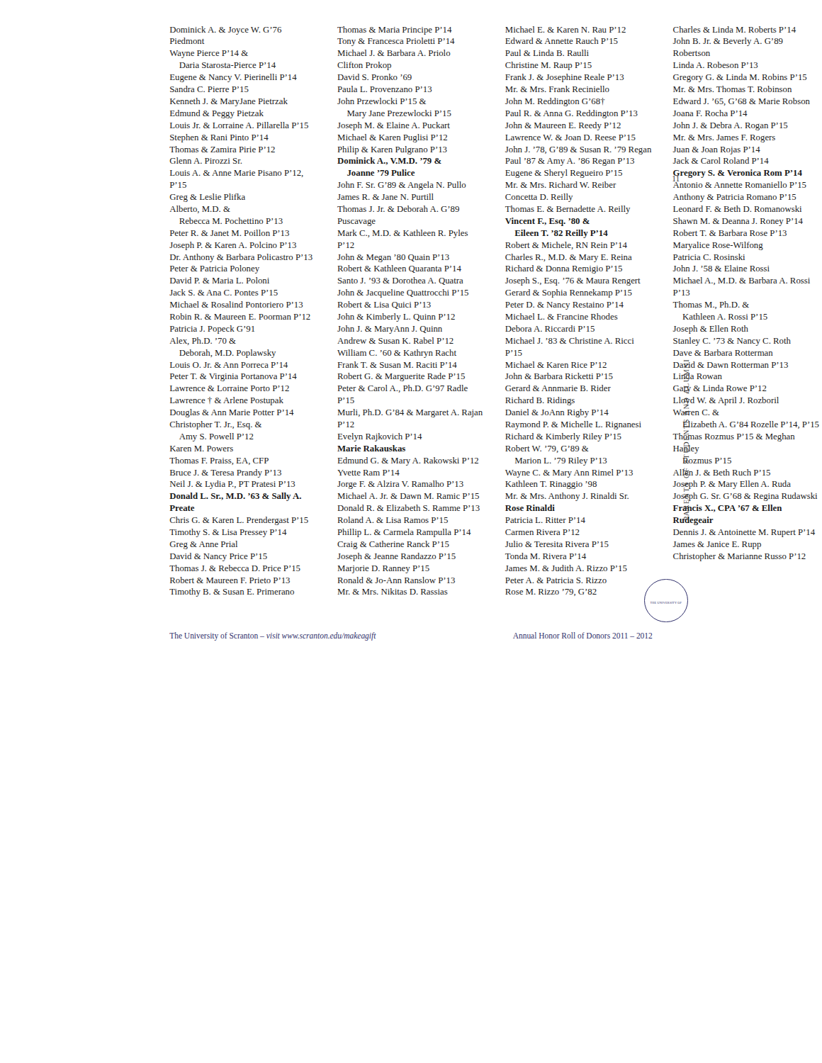Dominick A. & Joyce W. G’76 Piedmont
Wayne Pierce P’14 &
Daria Starosta-Pierce P’14
Eugene & Nancy V. Pierinelli P’14
Sandra C. Pierre P’15
Kenneth J. & MaryJane Pietrzak
Edmund & Peggy Pietzak
Louis Jr. & Lorraine A. Pillarella P’15
Stephen & Rani Pinto P’14
Thomas & Zamira Pirie P’12
Glenn A. Pirozzi Sr.
Louis A. & Anne Marie Pisano P’12, P’15
Greg & Leslie Plifka
Alberto, M.D. &
Rebecca M. Pochettino P’13
Peter R. & Janet M. Poillon P’13
Joseph P. & Karen A. Polcino P’13
Dr. Anthony & Barbara Policastro P’13
Peter & Patricia Poloney
David P. & Maria L. Poloni
Jack S. & Ana C. Pontes P’15
Michael & Rosalind Pontoriero P’13
Robin R. & Maureen E. Poorman P’12
Patricia J. Popeck G’91
Alex, Ph.D. ’70 &
Deborah, M.D. Poplawsky
Louis O. Jr. & Ann Porreca P’14
Peter T. & Virginia Portanova P’14
Lawrence & Lorraine Porto P’12
Lawrence † & Arlene Postupak
Douglas & Ann Marie Potter P’14
Christopher T. Jr., Esq. &
Amy S. Powell P’12
Karen M. Powers
Thomas F. Praiss, EA, CFP
Bruce J. & Teresa Prandy P’13
Neil J. & Lydia P., PT Pratesi P’13
Donald L. Sr., M.D. ’63 & Sally A. Preate
Chris G. & Karen L. Prendergast P’15
Timothy S. & Lisa Pressey P’14
Greg & Anne Prial
David & Nancy Price P’15
Thomas J. & Rebecca D. Price P’15
Robert & Maureen F. Prieto P’13
Timothy B. & Susan E. Primerano
Thomas & Maria Principe P’14
Tony & Francesca Prioletti P’14
Michael J. & Barbara A. Priolo
Clifton Prokop
David S. Pronko ’69
Paula L. Provenzano P’13
John Przewlocki P’15 &
Mary Jane Prezewlocki P’15
Joseph M. & Elaine A. Puckart
Michael & Karen Puglisi P’12
Philip & Karen Pulgrano P’13
Dominick A., V.M.D. ’79 &
Joanne ’79 Pulice
John F. Sr. G’89 & Angela N. Pullo
James R. & Jane N. Purtill
Thomas J. Jr. & Deborah A. G’89 Puscavage
Mark C., M.D. & Kathleen R. Pyles P’12
John & Megan ’80 Quain P’13
Robert & Kathleen Quaranta P’14
Santo J. ’93 & Dorothea A. Quatra
John & Jacqueline Quattrocchi P’15
Robert & Lisa Quici P’13
John & Kimberly L. Quinn P’12
John J. & MaryAnn J. Quinn
Andrew & Susan K. Rabel P’12
William C. ’60 & Kathryn Racht
Frank T. & Susan M. Raciti P’14
Robert G. & Marguerite Rade P’15
Peter & Carol A., Ph.D. G’97 Radle P’15
Murli, Ph.D. G’84 & Margaret A. Rajan P’12
Evelyn Rajkovich P’14
Marie Rakauskas
Edmund G. & Mary A. Rakowski P’12
Yvette Ram P’14
Jorge F. & Alzira V. Ramalho P’13
Michael A. Jr. & Dawn M. Ramic P’15
Donald R. & Elizabeth S. Ramme P’13
Roland A. & Lisa Ramos P’15
Phillip L. & Carmela Rampulla P’14
Craig & Catherine Ranck P’15
Joseph & Jeanne Randazzo P’15
Marjorie D. Ranney P’15
Ronald & Jo-Ann Ranslow P’13
Mr. & Mrs. Nikitas D. Rassias
Michael E. & Karen N. Rau P’12
Edward & Annette Rauch P’15
Paul & Linda B. Raulli
Christine M. Raup P’15
Frank J. & Josephine Reale P’13
Mr. & Mrs. Frank Reciniello
John M. Reddington G’68†
Paul R. & Anna G. Reddington P’13
John & Maureen E. Reedy P’12
Lawrence W. & Joan D. Reese P’15
John J. ’78, G’89 & Susan R. ’79 Regan
Paul ’87 & Amy A. ’86 Regan P’13
Eugene & Sheryl Regueiro P’15
Mr. & Mrs. Richard W. Reiber
Concetta D. Reilly
Thomas E. & Bernadette A. Reilly
Vincent F., Esq. ’80 &
Eileen T. ’82 Reilly P’14
Robert & Michele, RN Rein P’14
Charles R., M.D. & Mary E. Reina
Richard & Donna Remigio P’15
Joseph S., Esq. ’76 & Maura Rengert
Gerard & Sophia Rennekamp P’15
Peter D. & Nancy Restaino P’14
Michael L. & Francine Rhodes
Debora A. Riccardi P’15
Michael J. ’83 & Christine A. Ricci P’15
Michael & Karen Rice P’12
John & Barbara Ricketti P’15
Gerard & Annmarie B. Rider
Richard B. Ridings
Daniel & JoAnn Rigby P’14
Raymond P. & Michelle L. Rignanesi
Richard & Kimberly Riley P’15
Robert W. ’79, G’89 &
Marion L. ’79 Riley P’13
Wayne C. & Mary Ann Rimel P’13
Kathleen T. Rinaggio ’98
Mr. & Mrs. Anthony J. Rinaldi Sr.
Rose Rinaldi
Patricia L. Ritter P’14
Carmen Rivera P’12
Julio & Teresita Rivera P’15
Tonda M. Rivera P’14
James M. & Judith A. Rizzo P’15
Peter A. & Patricia S. Rizzo
Rose M. Rizzo ’79, G’82
Charles & Linda M. Roberts P’14
John B. Jr. & Beverly A. G’89 Robertson
Linda A. Robeson P’13
Gregory G. & Linda M. Robins P’15
Mr. & Mrs. Thomas T. Robinson
Edward J. ’65, G’68 & Marie Robson
Joana F. Rocha P’14
John J. & Debra A. Rogan P’15
Mr. & Mrs. James F. Rogers
Juan & Joan Rojas P’14
Jack & Carol Roland P’14
Gregory S. & Veronica Rom P’14
Antonio & Annette Romaniello P’15
Anthony & Patricia Romano P’15
Leonard F. & Beth D. Romanowski
Shawn M. & Deanna J. Roney P’14
Robert T. & Barbara Rose P’13
Maryalice Rose-Wilfong
Patricia C. Rosinski
John J. ’58 & Elaine Rossi
Michael A., M.D. & Barbara A. Rossi P’13
Thomas M., Ph.D. &
Kathleen A. Rossi P’15
Joseph & Ellen Roth
Stanley C. ’73 & Nancy C. Roth
Dave & Barbara Rotterman
David & Dawn Rotterman P’13
Linda Rowan
Gary & Linda Rowe P’12
Lloyd W. & April J. Rozboril
Warren C. &
Elizabeth A. G’84 Rozelle P’14, P’15
Thomas Rozmus P’15 & Meghan Hanley
Rozmus P’15
Allen J. & Beth Ruch P’15
Joseph P. & Mary Ellen A. Ruda
Joseph G. Sr. G’68 & Regina Rudawski
Francis X., CPA ’67 & Ellen Rudegeair
Dennis J. & Antoinette M. Rupert P’14
James & Janice E. Rupp
Christopher & Marianne Russo P’12
11
PARENTS OF STUDENTS AND ALUMNI
THE UNIVERSITY OF SCRANTON
The University of Scranton – visit www.scranton.edu/makeagift
Annual Honor Roll of Donors 2011 – 2012